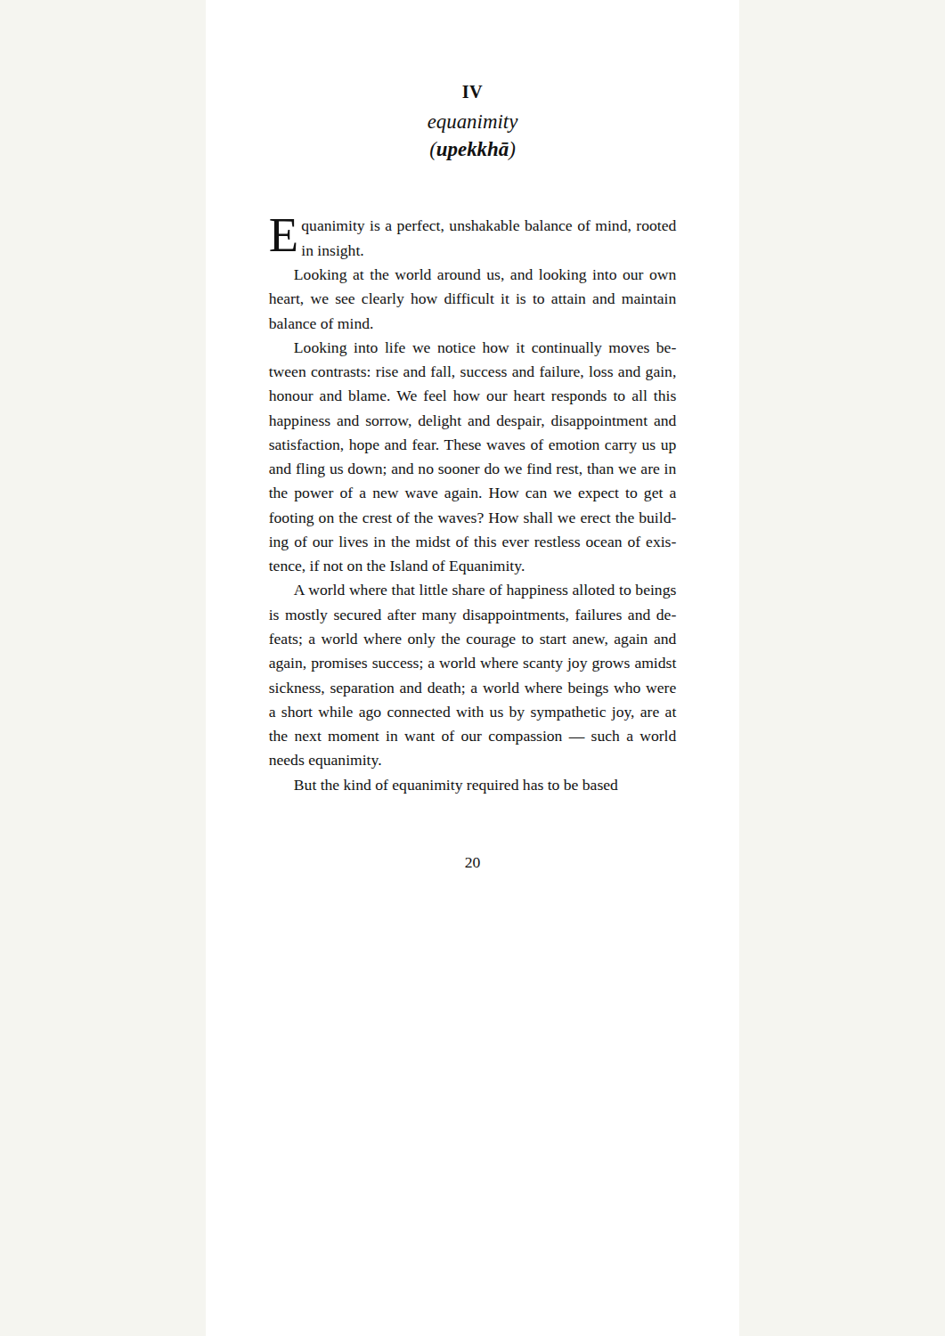IV
equanimity
(upekkhā)
Equanimity is a perfect, unshakable balance of mind, rooted in insight.
Looking at the world around us, and looking into our own heart, we see clearly how difficult it is to attain and maintain balance of mind.
Looking into life we notice how it continually moves between contrasts: rise and fall, success and failure, loss and gain, honour and blame. We feel how our heart responds to all this happiness and sorrow, delight and despair, disappointment and satisfaction, hope and fear. These waves of emotion carry us up and fling us down; and no sooner do we find rest, than we are in the power of a new wave again. How can we expect to get a footing on the crest of the waves? How shall we erect the building of our lives in the midst of this ever restless ocean of existence, if not on the Island of Equanimity.
A world where that little share of happiness alloted to beings is mostly secured after many disappointments, failures and defeats; a world where only the courage to start anew, again and again, promises success; a world where scanty joy grows amidst sickness, separation and death; a world where beings who were a short while ago connected with us by sympathetic joy, are at the next moment in want of our compassion — such a world needs equanimity.
But the kind of equanimity required has to be based
20